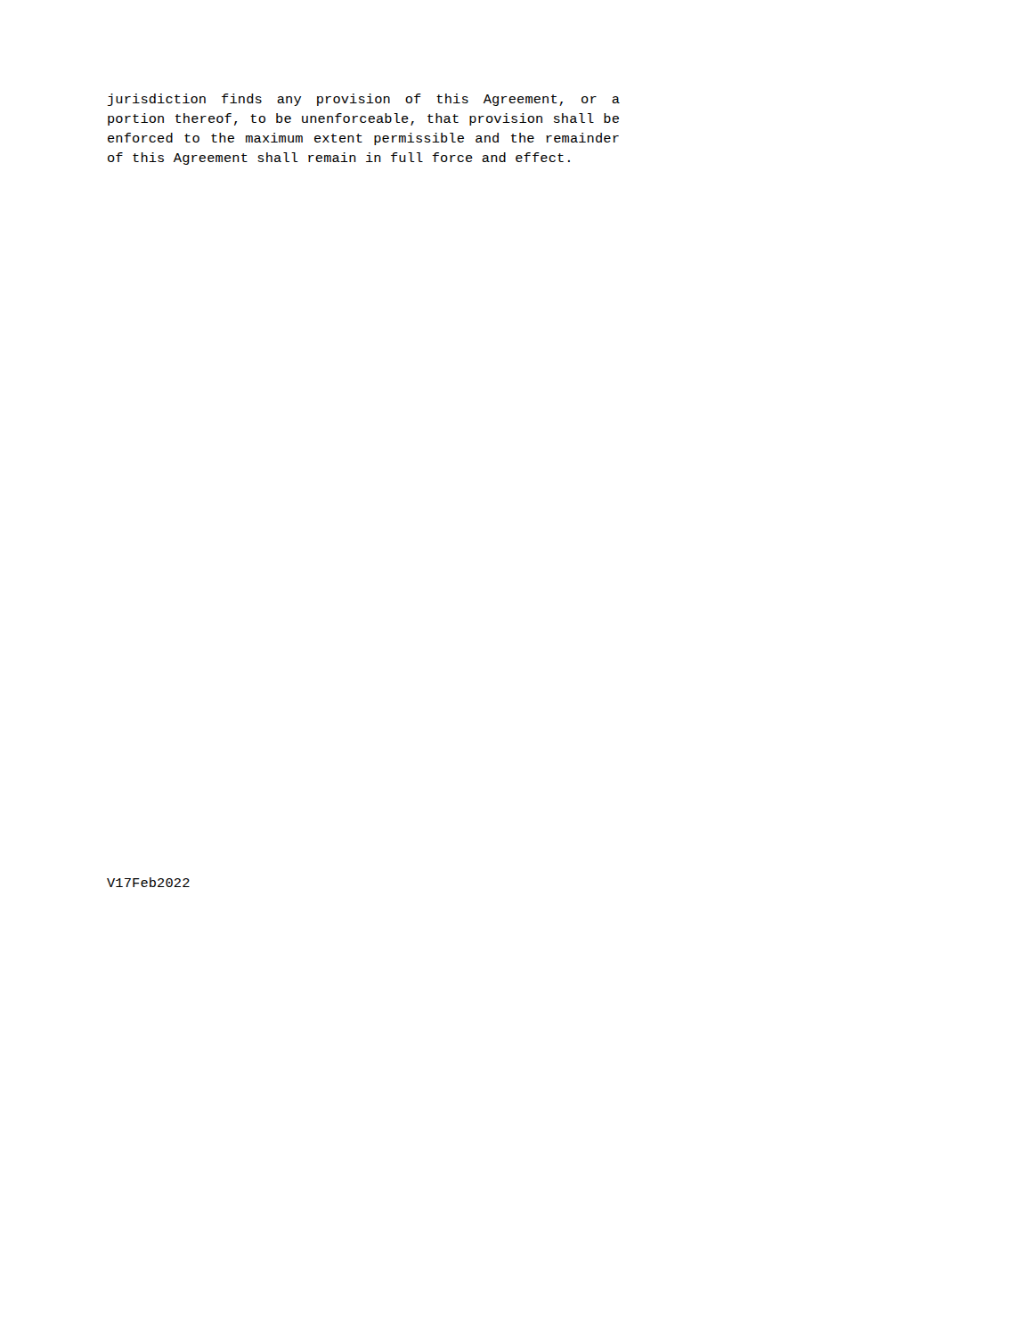jurisdiction finds any provision of this Agreement, or a portion thereof, to be unenforceable, that provision shall be enforced to the maximum extent permissible and the remainder of this Agreement shall remain in full force and effect.
V17Feb2022